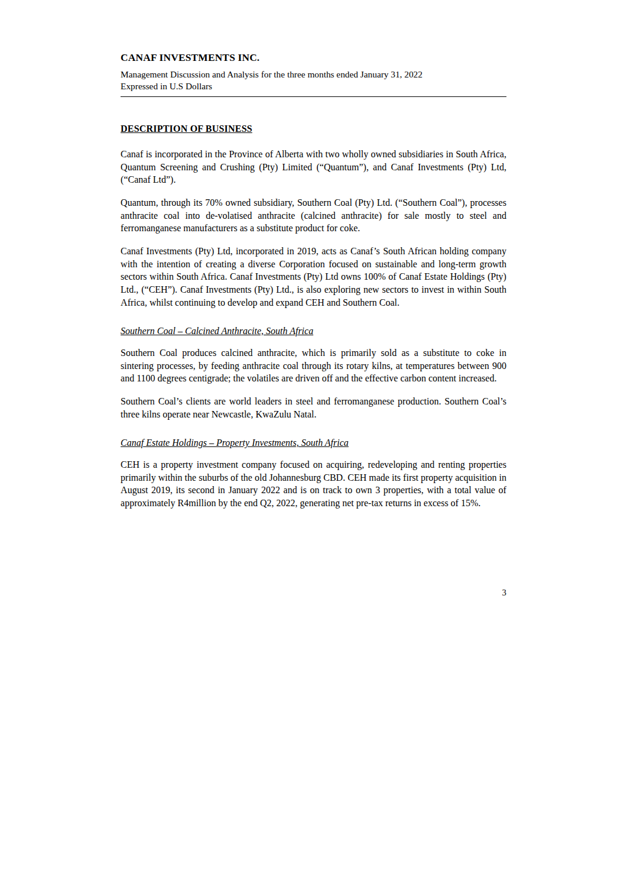CANAF INVESTMENTS INC.
Management Discussion and Analysis for the three months ended January 31, 2022
Expressed in U.S Dollars
DESCRIPTION OF BUSINESS
Canaf is incorporated in the Province of Alberta with two wholly owned subsidiaries in South Africa, Quantum Screening and Crushing (Pty) Limited (“Quantum”), and Canaf Investments (Pty) Ltd, (“Canaf Ltd”).
Quantum, through its 70% owned subsidiary, Southern Coal (Pty) Ltd. (“Southern Coal”), processes anthracite coal into de-volatised anthracite (calcined anthracite) for sale mostly to steel and ferromanganese manufacturers as a substitute product for coke.
Canaf Investments (Pty) Ltd, incorporated in 2019, acts as Canaf’s South African holding company with the intention of creating a diverse Corporation focused on sustainable and long-term growth sectors within South Africa. Canaf Investments (Pty) Ltd owns 100% of Canaf Estate Holdings (Pty) Ltd., (“CEH”). Canaf Investments (Pty) Ltd., is also exploring new sectors to invest in within South Africa, whilst continuing to develop and expand CEH and Southern Coal.
Southern Coal – Calcined Anthracite, South Africa
Southern Coal produces calcined anthracite, which is primarily sold as a substitute to coke in sintering processes, by feeding anthracite coal through its rotary kilns, at temperatures between 900 and 1100 degrees centigrade; the volatiles are driven off and the effective carbon content increased.
Southern Coal’s clients are world leaders in steel and ferromanganese production. Southern Coal’s three kilns operate near Newcastle, KwaZulu Natal.
Canaf Estate Holdings – Property Investments, South Africa
CEH is a property investment company focused on acquiring, redeveloping and renting properties primarily within the suburbs of the old Johannesburg CBD. CEH made its first property acquisition in August 2019, its second in January 2022 and is on track to own 3 properties, with a total value of approximately R4million by the end Q2, 2022, generating net pre-tax returns in excess of 15%.
3